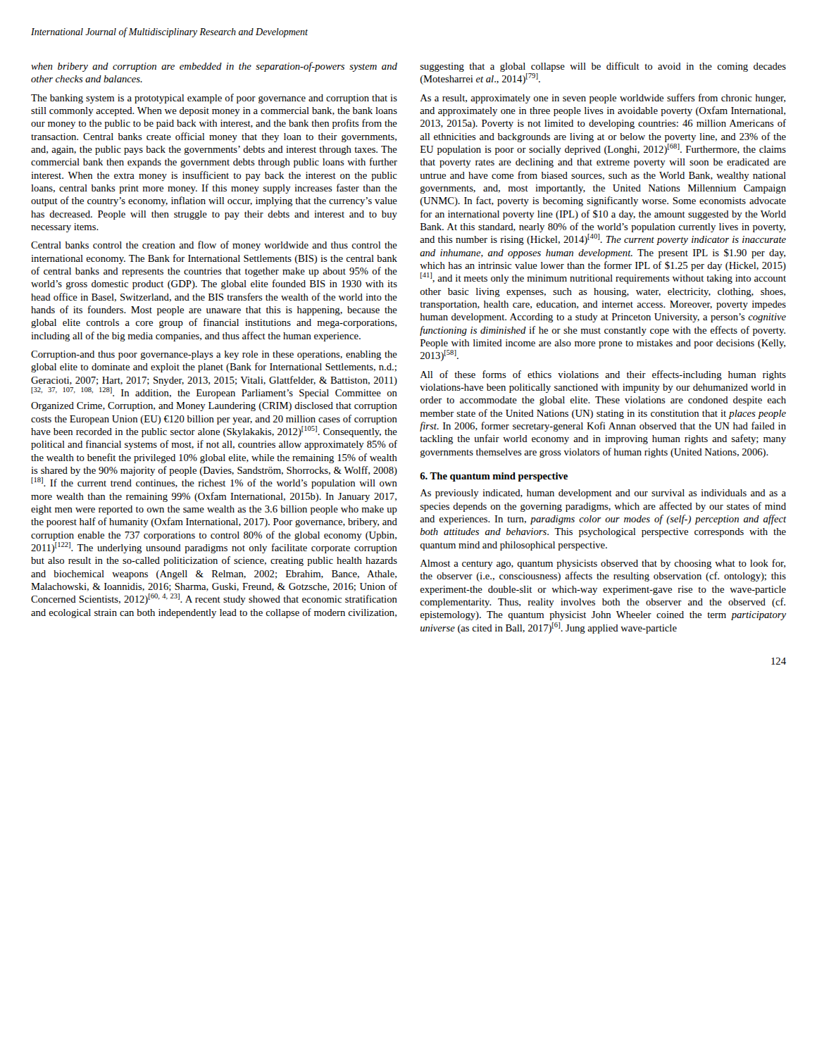International Journal of Multidisciplinary Research and Development
when bribery and corruption are embedded in the separation-of-powers system and other checks and balances.
The banking system is a prototypical example of poor governance and corruption that is still commonly accepted. When we deposit money in a commercial bank, the bank loans our money to the public to be paid back with interest, and the bank then profits from the transaction. Central banks create official money that they loan to their governments, and, again, the public pays back the governments’ debts and interest through taxes. The commercial bank then expands the government debts through public loans with further interest. When the extra money is insufficient to pay back the interest on the public loans, central banks print more money. If this money supply increases faster than the output of the country’s economy, inflation will occur, implying that the currency’s value has decreased. People will then struggle to pay their debts and interest and to buy necessary items.
Central banks control the creation and flow of money worldwide and thus control the international economy. The Bank for International Settlements (BIS) is the central bank of central banks and represents the countries that together make up about 95% of the world’s gross domestic product (GDP). The global elite founded BIS in 1930 with its head office in Basel, Switzerland, and the BIS transfers the wealth of the world into the hands of its founders. Most people are unaware that this is happening, because the global elite controls a core group of financial institutions and mega-corporations, including all of the big media companies, and thus affect the human experience.
Corruption-and thus poor governance-plays a key role in these operations, enabling the global elite to dominate and exploit the planet (Bank for International Settlements, n.d.; Geracioti, 2007; Hart, 2017; Snyder, 2013, 2015; Vitali, Glattfelder, & Battiston, 2011)[32, 37, 107, 108, 128]. In addition, the European Parliament’s Special Committee on Organized Crime, Corruption, and Money Laundering (CRIM) disclosed that corruption costs the European Union (EU) €120 billion per year, and 20 million cases of corruption have been recorded in the public sector alone (Skylakakis, 2012)[105]. Consequently, the political and financial systems of most, if not all, countries allow approximately 85% of the wealth to benefit the privileged 10% global elite, while the remaining 15% of wealth is shared by the 90% majority of people (Davies, Sandström, Shorrocks, & Wolff, 2008)[18]. If the current trend continues, the richest 1% of the world’s population will own more wealth than the remaining 99% (Oxfam International, 2015b). In January 2017, eight men were reported to own the same wealth as the 3.6 billion people who make up the poorest half of humanity (Oxfam International, 2017). Poor governance, bribery, and corruption enable the 737 corporations to control 80% of the global economy (Upbin, 2011)[122]. The underlying unsound paradigms not only facilitate corporate corruption but also result in the so-called politicization of science, creating public health hazards and biochemical weapons (Angell & Relman, 2002; Ebrahim, Bance, Athale, Malachowski, & Ioannidis, 2016; Sharma, Guski, Freund, & Gotzsche, 2016; Union of Concerned Scientists, 2012)[60, 4, 23]. A recent study showed that economic stratification and ecological strain can both independently lead to the collapse of modern civilization, suggesting that a global collapse will be difficult to avoid in the coming decades (Motesharrei et al., 2014)[79].
As a result, approximately one in seven people worldwide suffers from chronic hunger, and approximately one in three people lives in avoidable poverty (Oxfam International, 2013, 2015a). Poverty is not limited to developing countries: 46 million Americans of all ethnicities and backgrounds are living at or below the poverty line, and 23% of the EU population is poor or socially deprived (Longhi, 2012)[68]. Furthermore, the claims that poverty rates are declining and that extreme poverty will soon be eradicated are untrue and have come from biased sources, such as the World Bank, wealthy national governments, and, most importantly, the United Nations Millennium Campaign (UNMC). In fact, poverty is becoming significantly worse. Some economists advocate for an international poverty line (IPL) of $10 a day, the amount suggested by the World Bank. At this standard, nearly 80% of the world’s population currently lives in poverty, and this number is rising (Hickel, 2014)[40]. The current poverty indicator is inaccurate and inhumane, and opposes human development. The present IPL is $1.90 per day, which has an intrinsic value lower than the former IPL of $1.25 per day (Hickel, 2015)[41], and it meets only the minimum nutritional requirements without taking into account other basic living expenses, such as housing, water, electricity, clothing, shoes, transportation, health care, education, and internet access. Moreover, poverty impedes human development. According to a study at Princeton University, a person’s cognitive functioning is diminished if he or she must constantly cope with the effects of poverty. People with limited income are also more prone to mistakes and poor decisions (Kelly, 2013)[58].
All of these forms of ethics violations and their effects-including human rights violations-have been politically sanctioned with impunity by our dehumanized world in order to accommodate the global elite. These violations are condoned despite each member state of the United Nations (UN) stating in its constitution that it places people first. In 2006, former secretary-general Kofi Annan observed that the UN had failed in tackling the unfair world economy and in improving human rights and safety; many governments themselves are gross violators of human rights (United Nations, 2006).
6. The quantum mind perspective
As previously indicated, human development and our survival as individuals and as a species depends on the governing paradigms, which are affected by our states of mind and experiences. In turn, paradigms color our modes of (self-) perception and affect both attitudes and behaviors. This psychological perspective corresponds with the quantum mind and philosophical perspective.
Almost a century ago, quantum physicists observed that by choosing what to look for, the observer (i.e., consciousness) affects the resulting observation (cf. ontology); this experiment-the double-slit or which-way experiment-gave rise to the wave-particle complementarity. Thus, reality involves both the observer and the observed (cf. epistemology). The quantum physicist John Wheeler coined the term participatory universe (as cited in Ball, 2017)[6]. Jung applied wave-particle
124